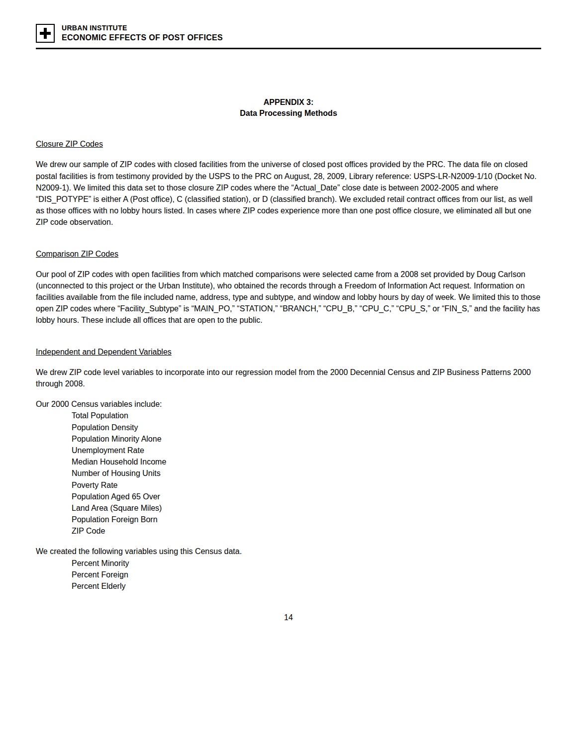URBAN INSTITUTE
ECONOMIC EFFECTS OF POST OFFICES
APPENDIX 3:
Data Processing Methods
Closure ZIP Codes
We drew our sample of ZIP codes with closed facilities from the universe of closed post offices provided by the PRC. The data file on closed postal facilities is from testimony provided by the USPS to the PRC on August, 28, 2009, Library reference: USPS-LR-N2009-1/10 (Docket No. N2009-1). We limited this data set to those closure ZIP codes where the “Actual_Date” close date is between 2002-2005 and where “DIS_POTYPE” is either A (Post office), C (classified station), or D (classified branch). We excluded retail contract offices from our list, as well as those offices with no lobby hours listed. In cases where ZIP codes experience more than one post office closure, we eliminated all but one ZIP code observation.
Comparison ZIP Codes
Our pool of ZIP codes with open facilities from which matched comparisons were selected came from a 2008 set provided by Doug Carlson (unconnected to this project or the Urban Institute), who obtained the records through a Freedom of Information Act request. Information on facilities available from the file included name, address, type and subtype, and window and lobby hours by day of week. We limited this to those open ZIP codes where “Facility_Subtype” is “MAIN_PO,” “STATION,” “BRANCH,” “CPU_B,” “CPU_C,” “CPU_S,” or “FIN_S,” and the facility has lobby hours. These include all offices that are open to the public.
Independent and Dependent Variables
We drew ZIP code level variables to incorporate into our regression model from the 2000 Decennial Census and ZIP Business Patterns 2000 through 2008.
Our 2000 Census variables include:
Total Population
Population Density
Population Minority Alone
Unemployment Rate
Median Household Income
Number of Housing Units
Poverty Rate
Population Aged 65 Over
Land Area (Square Miles)
Population Foreign Born
ZIP Code
We created the following variables using this Census data.
Percent Minority
Percent Foreign
Percent Elderly
14